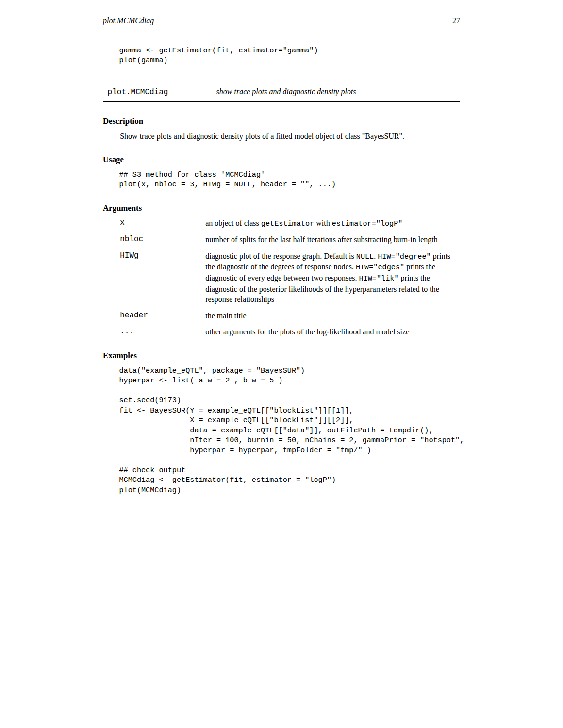plot.MCMCdiag 27
gamma <- getEstimator(fit, estimator="gamma")
plot(gamma)
plot.MCMCdiag show trace plots and diagnostic density plots
Description
Show trace plots and diagnostic density plots of a fitted model object of class "BayesSUR".
Usage
## S3 method for class 'MCMCdiag'
plot(x, nbloc = 3, HIWg = NULL, header = "", ...)
Arguments
x
an object of class getEstimator with estimator="logP"
nbloc
number of splits for the last half iterations after substracting burn-in length
HIWg
diagnostic plot of the response graph. Default is NULL. HIW="degree" prints the diagnostic of the degrees of response nodes. HIW="edges" prints the diagnostic of every edge between two responses. HIW="lik" prints the diagnostic of the posterior likelihoods of the hyperparameters related to the response relationships
header
the main title
...
other arguments for the plots of the log-likelihood and model size
Examples
data("example_eQTL", package = "BayesSUR")
hyperpar <- list( a_w = 2 , b_w = 5 )

set.seed(9173)
fit <- BayesSUR(Y = example_eQTL[["blockList"]][[1]],
                X = example_eQTL[["blockList"]][[2]],
                data = example_eQTL[["data"]], outFilePath = tempdir(),
                nIter = 100, burnin = 50, nChains = 2, gammaPrior = "hotspot",
                hyperpar = hyperpar, tmpFolder = "tmp/" )

## check output
MCMCdiag <- getEstimator(fit, estimator = "logP")
plot(MCMCdiag)